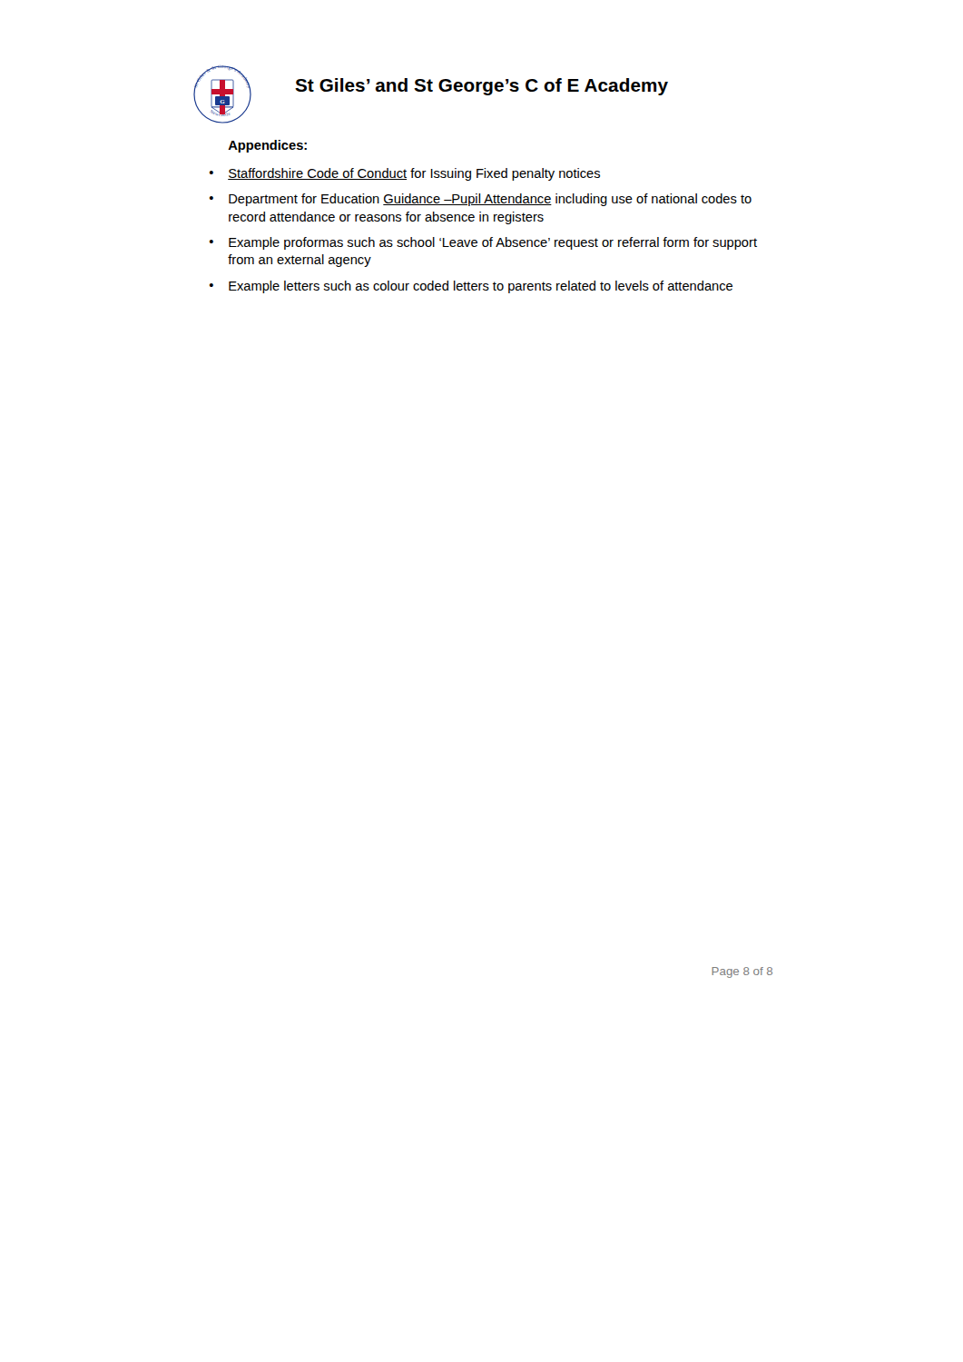St Giles & St George's Academy Newcastle G
St Giles’ and St George’s C of E Academy
Appendices:
Staffordshire Code of Conduct for Issuing Fixed penalty notices
Department for Education Guidance –Pupil Attendance including use of national codes to record attendance or reasons for absence in registers
Example proformas such as school ‘Leave of Absence’ request or referral form for support from an external agency
Example letters such as colour coded letters to parents related to levels of attendance
Page 8 of 8